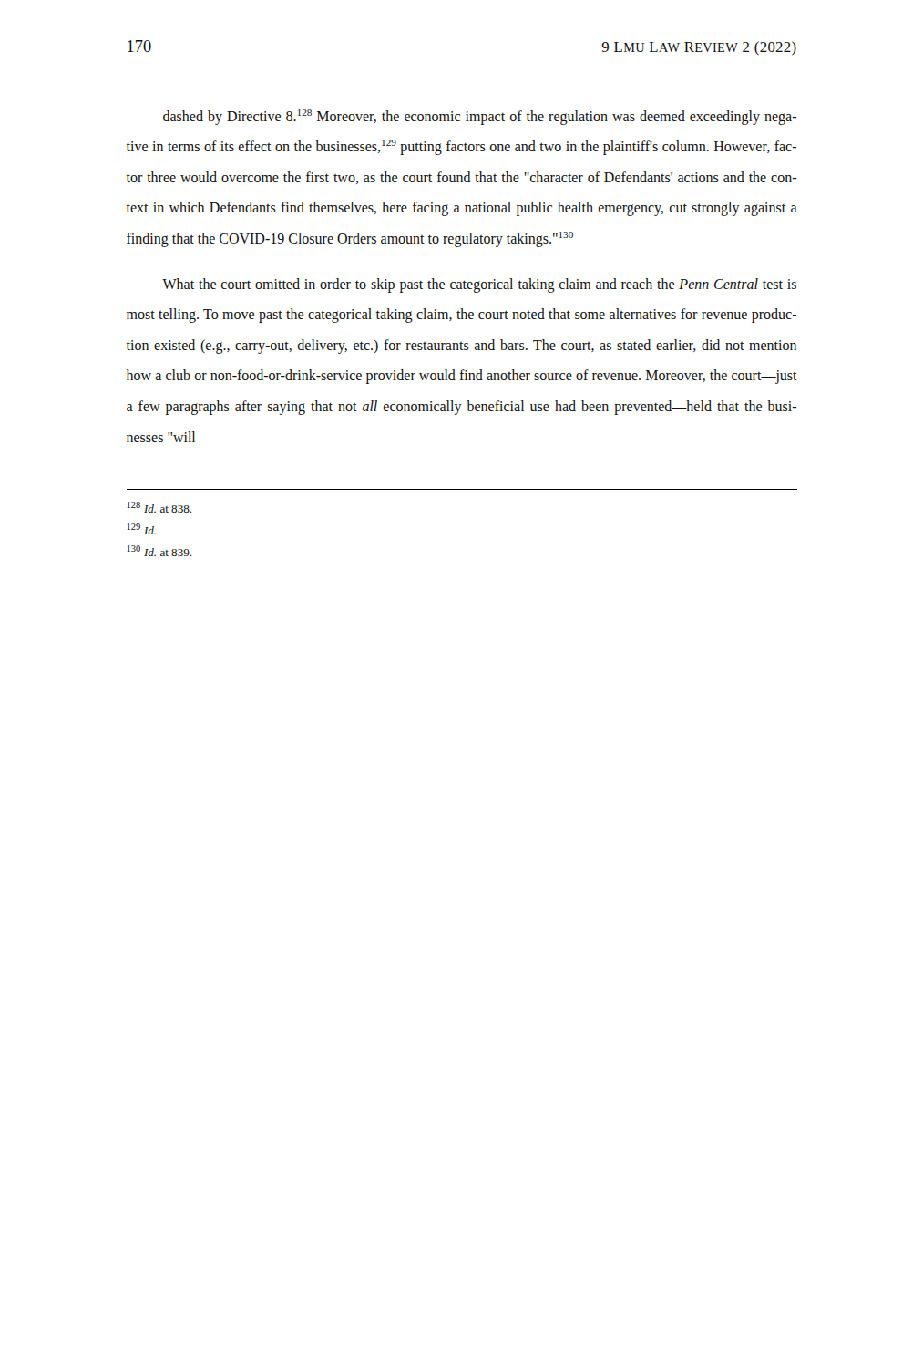170 9 LMU LAW REVIEW 2 (2022)
dashed by Directive 8.128 Moreover, the economic impact of the regulation was deemed exceedingly negative in terms of its effect on the businesses,129 putting factors one and two in the plaintiff's column. However, factor three would overcome the first two, as the court found that the "character of Defendants' actions and the context in which Defendants find themselves, here facing a national public health emergency, cut strongly against a finding that the COVID-19 Closure Orders amount to regulatory takings."130
What the court omitted in order to skip past the categorical taking claim and reach the Penn Central test is most telling. To move past the categorical taking claim, the court noted that some alternatives for revenue production existed (e.g., carry-out, delivery, etc.) for restaurants and bars. The court, as stated earlier, did not mention how a club or non-food-or-drink-service provider would find another source of revenue. Moreover, the court—just a few paragraphs after saying that not all economically beneficial use had been prevented—held that the businesses "will
128 Id. at 838.
129 Id.
130 Id. at 839.